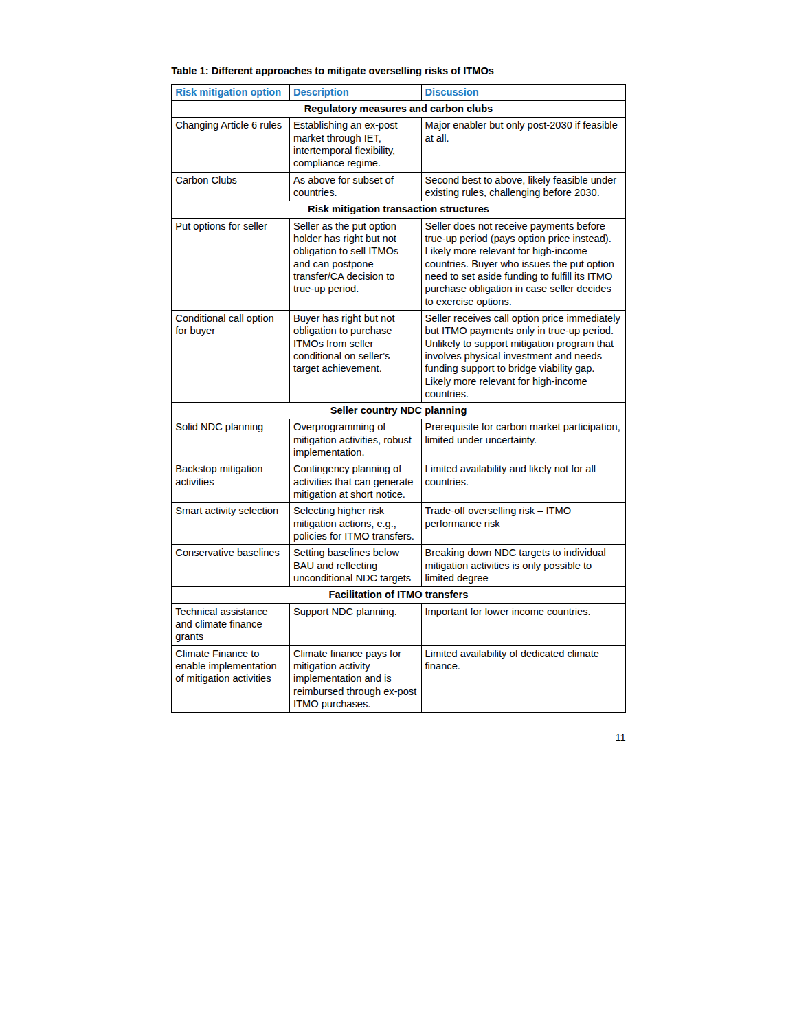Table 1: Different approaches to mitigate overselling risks of ITMOs
| Risk mitigation option | Description | Discussion |
| --- | --- | --- |
| Regulatory measures and carbon clubs |
| Changing Article 6 rules | Establishing an ex-post market through IET, intertemporal flexibility, compliance regime. | Major enabler but only post-2030 if feasible at all. |
| Carbon Clubs | As above for subset of countries. | Second best to above, likely feasible under existing rules, challenging before 2030. |
| Risk mitigation transaction structures |
| Put options for seller | Seller as the put option holder has right but not obligation to sell ITMOs and can postpone transfer/CA decision to true-up period. | Seller does not receive payments before true-up period (pays option price instead). Likely more relevant for high-income countries. Buyer who issues the put option need to set aside funding to fulfill its ITMO purchase obligation in case seller decides to exercise options. |
| Conditional call option for buyer | Buyer has right but not obligation to purchase ITMOs from seller conditional on seller’s target achievement. | Seller receives call option price immediately but ITMO payments only in true-up period. Unlikely to support mitigation program that involves physical investment and needs funding support to bridge viability gap. Likely more relevant for high-income countries. |
| Seller country NDC planning |
| Solid NDC planning | Overprogramming of mitigation activities, robust implementation. | Prerequisite for carbon market participation, limited under uncertainty. |
| Backstop mitigation activities | Contingency planning of activities that can generate mitigation at short notice. | Limited availability and likely not for all countries. |
| Smart activity selection | Selecting higher risk mitigation actions, e.g., policies for ITMO transfers. | Trade-off overselling risk – ITMO performance risk |
| Conservative baselines | Setting baselines below BAU and reflecting unconditional NDC targets | Breaking down NDC targets to individual mitigation activities is only possible to limited degree |
| Facilitation of ITMO transfers |
| Technical assistance and climate finance grants | Support NDC planning. | Important for lower income countries. |
| Climate Finance to enable implementation of mitigation activities | Climate finance pays for mitigation activity implementation and is reimbursed through ex-post ITMO purchases. | Limited availability of dedicated climate finance. |
11